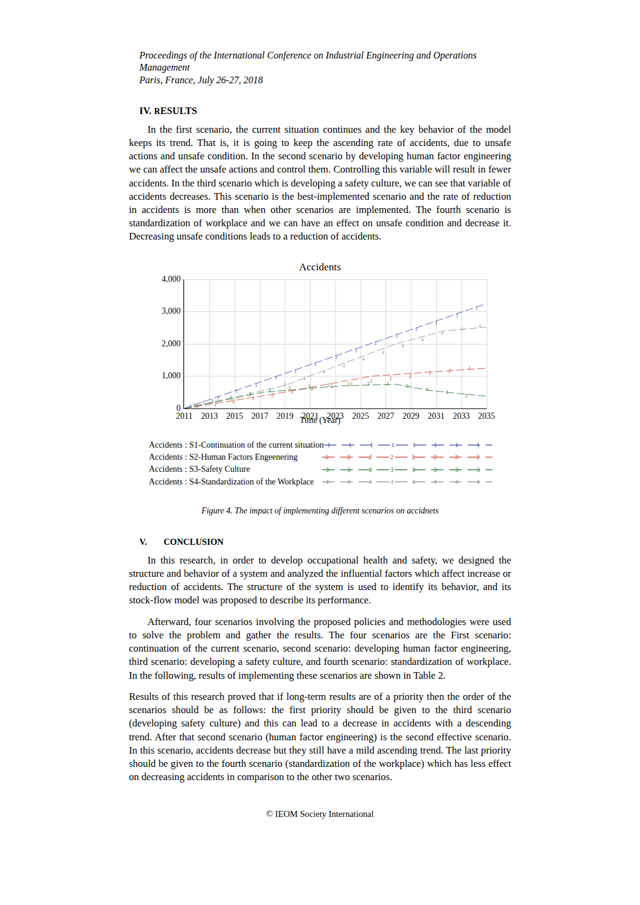Proceedings of the International Conference on Industrial Engineering and Operations Management
Paris, France, July 26-27, 2018
IV. RESULTS
In the first scenario, the current situation continues and the key behavior of the model keeps its trend. That is, it is going to keep the ascending rate of accidents, due to unsafe actions and unsafe condition. In the second scenario by developing human factor engineering we can affect the unsafe actions and control them. Controlling this variable will result in fewer accidents. In the third scenario which is developing a safety culture, we can see that variable of accidents decreases. This scenario is the best-implemented scenario and the rate of reduction in accidents is more than when other scenarios are implemented. The fourth scenario is standardization of workplace and we can have an effect on unsafe condition and decrease it. Decreasing unsafe conditions leads to a reduction of accidents.
Accidents
4,000
3,000
2,000
1,000
0
2011
2013
2015
2017
2019
2021
2023
2025
2027
2029
2031
2033
2035
111 111 111 111 111 1 222 222 222 222 222 333 333 333 333 333 444 444 444 44
Time (Year)
Accidents : S1-Continuation of the current situation
111 111 11
Accidents : S2-Human Factors Engeenering
222 222 22
Accidents : S3-Safety Culture
333 333 33
Accidents : S4-Standardization of the Workplace
444 444 44
Figure 4. The impact of implementing different scenarios on accidnets
V. CONCLUSION
In this research, in order to develop occupational health and safety, we designed the structure and behavior of a system and analyzed the influential factors which affect increase or reduction of accidents. The structure of the system is used to identify its behavior, and its stock-flow model was proposed to describe its performance.
Afterward, four scenarios involving the proposed policies and methodologies were used to solve the problem and gather the results. The four scenarios are the First scenario: continuation of the current scenario, second scenario: developing human factor engineering, third scenario: developing a safety culture, and fourth scenario: standardization of workplace. In the following, results of implementing these scenarios are shown in Table 2.
Results of this research proved that if long-term results are of a priority then the order of the scenarios should be as follows: the first priority should be given to the third scenario (developing safety culture) and this can lead to a decrease in accidents with a descending trend. After that second scenario (human factor engineering) is the second effective scenario. In this scenario, accidents decrease but they still have a mild ascending trend. The last priority should be given to the fourth scenario (standardization of the workplace) which has less effect on decreasing accidents in comparison to the other two scenarios.
© IEOM Society International